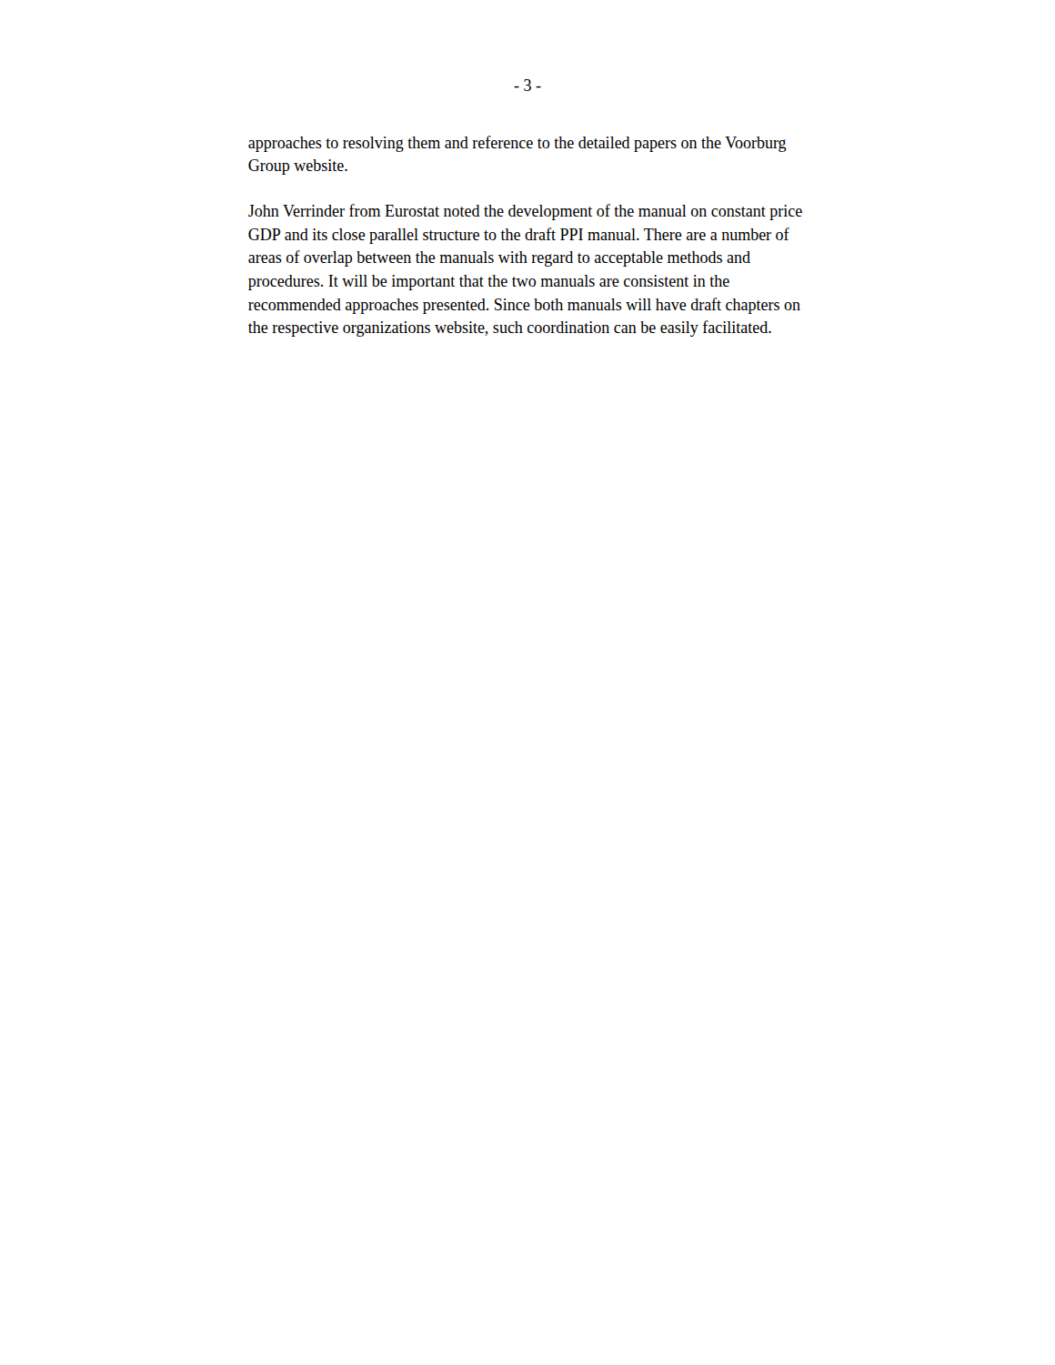- 3 -
approaches to resolving them and reference to the detailed papers on the Voorburg Group website.
John Verrinder from Eurostat noted the development of the manual on constant price GDP and its close parallel structure to the draft PPI manual. There are a number of areas of overlap between the manuals with regard to acceptable methods and procedures. It will be important that the two manuals are consistent in the recommended approaches presented. Since both manuals will have draft chapters on the respective organizations website, such coordination can be easily facilitated.